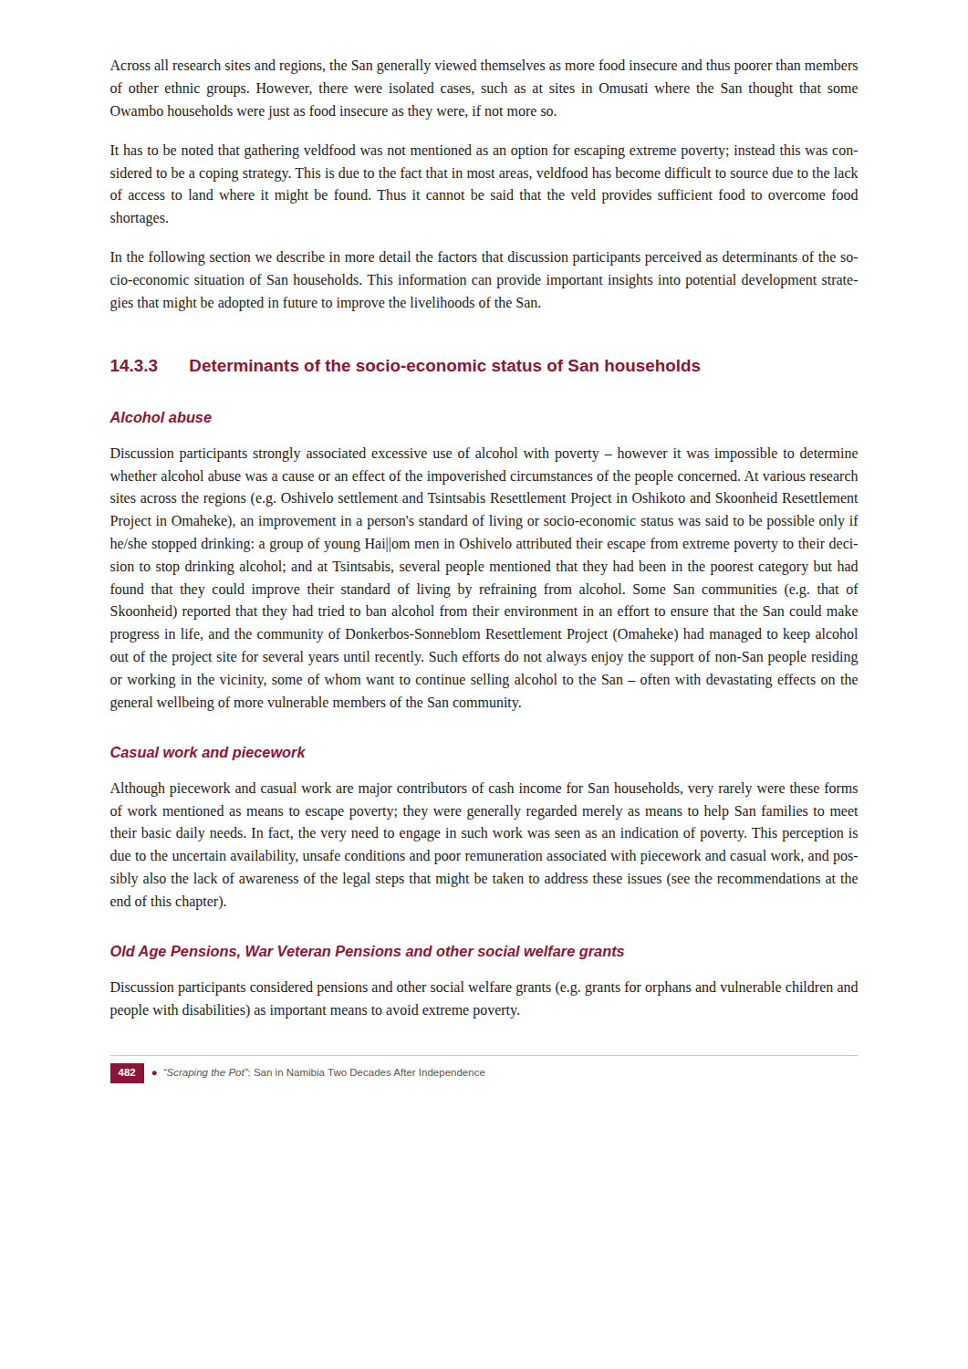Across all research sites and regions, the San generally viewed themselves as more food insecure and thus poorer than members of other ethnic groups. However, there were isolated cases, such as at sites in Omusati where the San thought that some Owambo households were just as food insecure as they were, if not more so.
It has to be noted that gathering veldfood was not mentioned as an option for escaping extreme poverty; instead this was considered to be a coping strategy. This is due to the fact that in most areas, veldfood has become difficult to source due to the lack of access to land where it might be found. Thus it cannot be said that the veld provides sufficient food to overcome food shortages.
In the following section we describe in more detail the factors that discussion participants perceived as determinants of the socio-economic situation of San households. This information can provide important insights into potential development strategies that might be adopted in future to improve the livelihoods of the San.
14.3.3 Determinants of the socio-economic status of San households
Alcohol abuse
Discussion participants strongly associated excessive use of alcohol with poverty – however it was impossible to determine whether alcohol abuse was a cause or an effect of the impoverished circumstances of the people concerned. At various research sites across the regions (e.g. Oshivelo settlement and Tsintsabis Resettlement Project in Oshikoto and Skoonheid Resettlement Project in Omaheke), an improvement in a person's standard of living or socio-economic status was said to be possible only if he/she stopped drinking: a group of young Hai||om men in Oshivelo attributed their escape from extreme poverty to their decision to stop drinking alcohol; and at Tsintsabis, several people mentioned that they had been in the poorest category but had found that they could improve their standard of living by refraining from alcohol. Some San communities (e.g. that of Skoonheid) reported that they had tried to ban alcohol from their environment in an effort to ensure that the San could make progress in life, and the community of Donkerbos-Sonneblom Resettlement Project (Omaheke) had managed to keep alcohol out of the project site for several years until recently. Such efforts do not always enjoy the support of non-San people residing or working in the vicinity, some of whom want to continue selling alcohol to the San – often with devastating effects on the general wellbeing of more vulnerable members of the San community.
Casual work and piecework
Although piecework and casual work are major contributors of cash income for San households, very rarely were these forms of work mentioned as means to escape poverty; they were generally regarded merely as means to help San families to meet their basic daily needs. In fact, the very need to engage in such work was seen as an indication of poverty. This perception is due to the uncertain availability, unsafe conditions and poor remuneration associated with piecework and casual work, and possibly also the lack of awareness of the legal steps that might be taken to address these issues (see the recommendations at the end of this chapter).
Old Age Pensions, War Veteran Pensions and other social welfare grants
Discussion participants considered pensions and other social welfare grants (e.g. grants for orphans and vulnerable children and people with disabilities) as important means to avoid extreme poverty.
482●“Scraping the Pot”: San in Namibia Two Decades After Independence